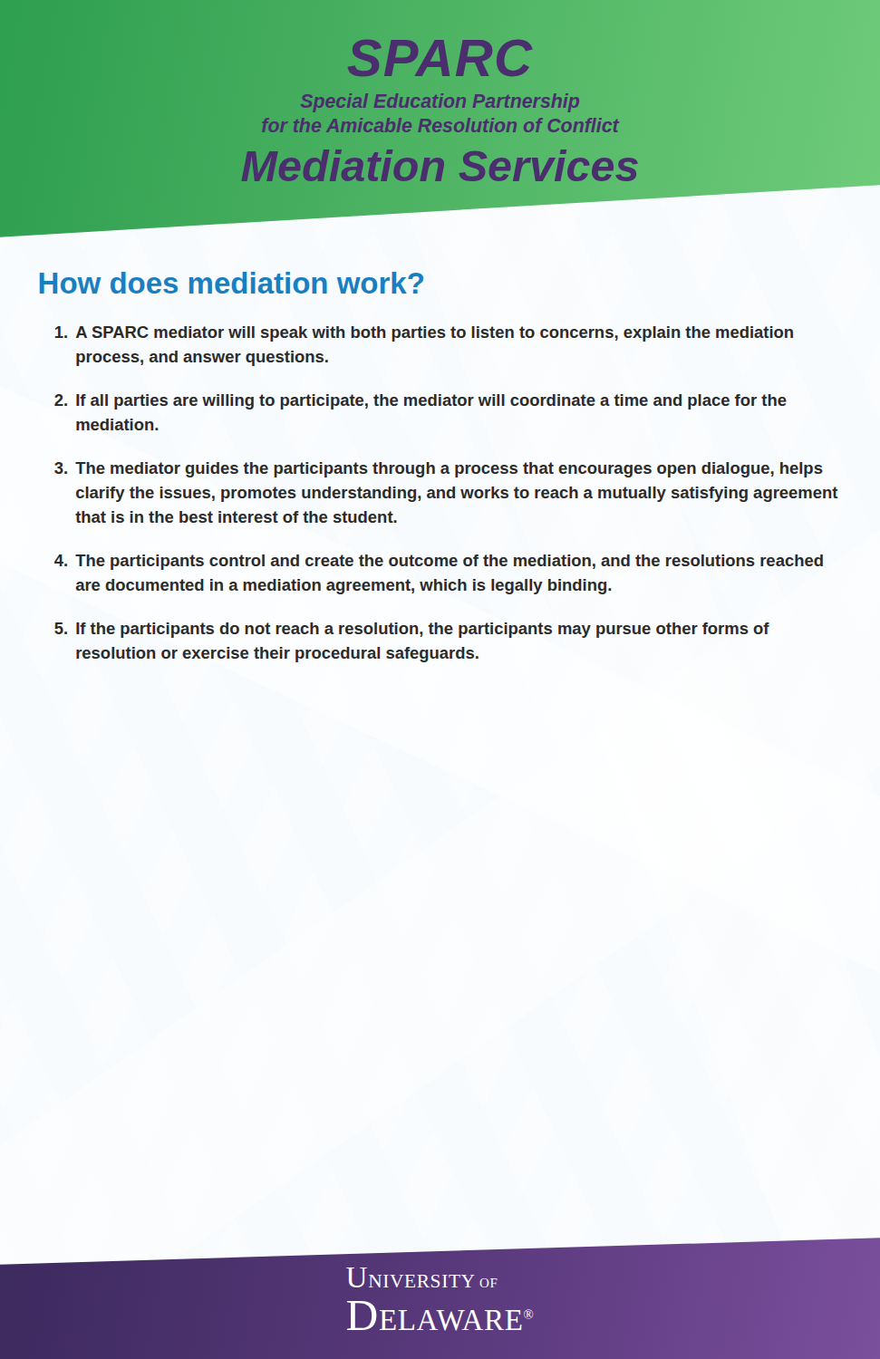SPARC
Special Education Partnership
for the Amicable Resolution of Conflict
Mediation Services
How does mediation work?
A SPARC mediator will speak with both parties to listen to concerns, explain the mediation process, and answer questions.
If all parties are willing to participate, the mediator will coordinate a time and place for the mediation.
The mediator guides the participants through a process that encourages open dialogue, helps clarify the issues, promotes understanding, and works to reach a mutually satisfying agreement that is in the best interest of the student.
The participants control and create the outcome of the mediation, and the resolutions reached are documented in a mediation agreement, which is legally binding.
If the participants do not reach a resolution, the participants may pursue other forms of resolution or exercise their procedural safeguards.
UNIVERSITY OF DELAWARE®